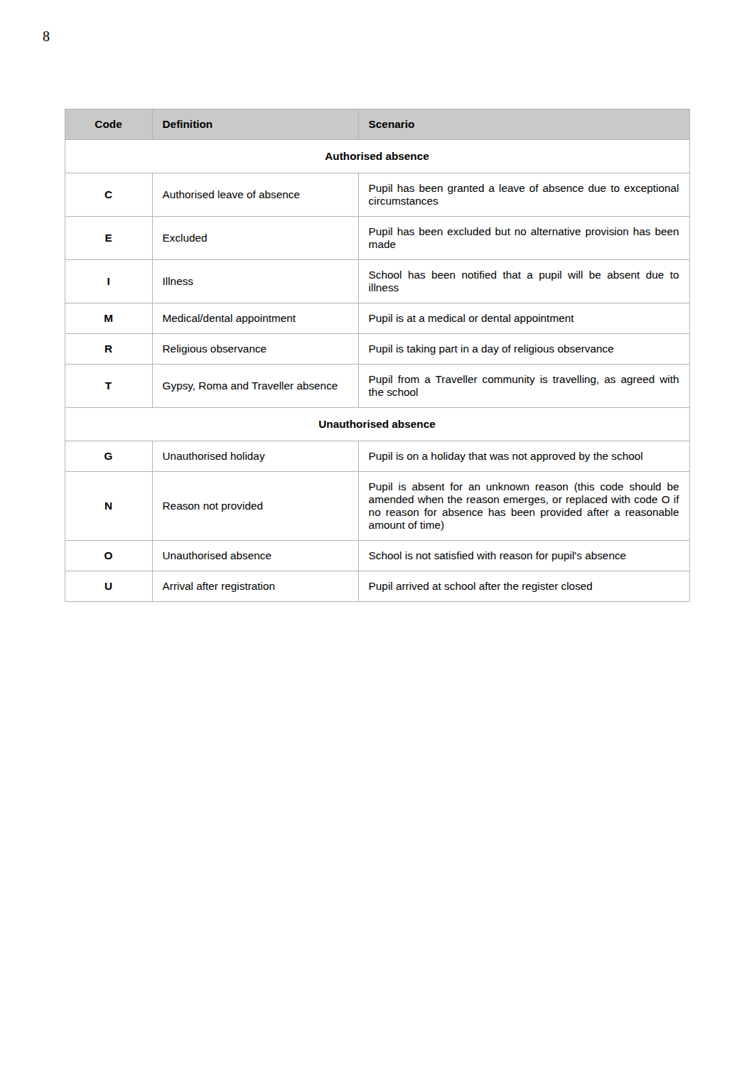8
| Code | Definition | Scenario |
| --- | --- | --- |
| Authorised absence |
| C | Authorised leave of absence | Pupil has been granted a leave of absence due to exceptional circumstances |
| E | Excluded | Pupil has been excluded but no alternative provision has been made |
| I | Illness | School has been notified that a pupil will be absent due to illness |
| M | Medical/dental appointment | Pupil is at a medical or dental appointment |
| R | Religious observance | Pupil is taking part in a day of religious observance |
| T | Gypsy, Roma and Traveller absence | Pupil from a Traveller community is travelling, as agreed with the school |
| Unauthorised absence |
| G | Unauthorised holiday | Pupil is on a holiday that was not approved by the school |
| N | Reason not provided | Pupil is absent for an unknown reason (this code should be amended when the reason emerges, or replaced with code O if no reason for absence has been provided after a reasonable amount of time) |
| O | Unauthorised absence | School is not satisfied with reason for pupil's absence |
| U | Arrival after registration | Pupil arrived at school after the register closed |